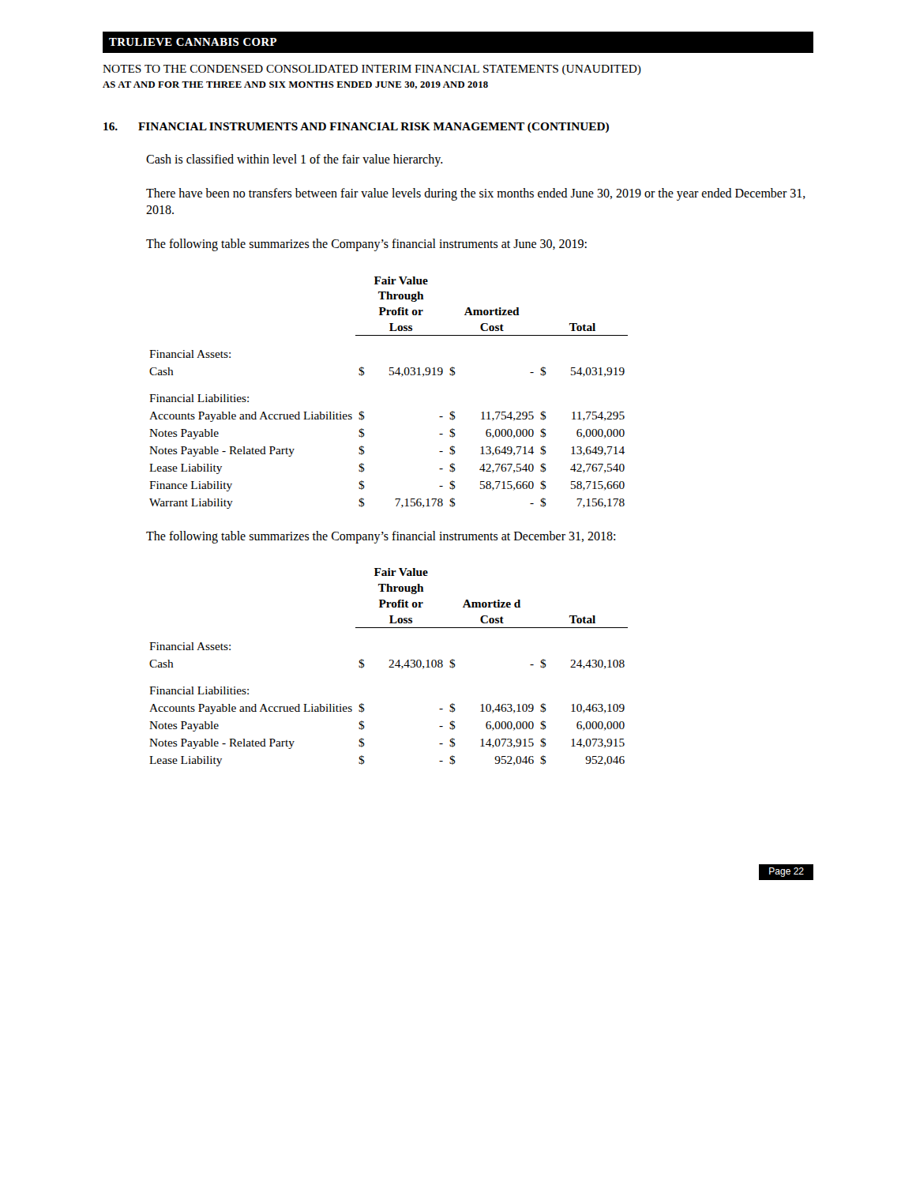TRULIEVE CANNABIS CORP
NOTES TO THE CONDENSED CONSOLIDATED INTERIM FINANCIAL STATEMENTS (UNAUDITED)
AS AT AND FOR THE THREE AND SIX MONTHS ENDED JUNE 30, 2019 AND 2018
16. FINANCIAL INSTRUMENTS AND FINANCIAL RISK MANAGEMENT (CONTINUED)
Cash is classified within level 1 of the fair value hierarchy.
There have been no transfers between fair value levels during the six months ended June 30, 2019 or the year ended December 31, 2018.
The following table summarizes the Company’s financial instruments at June 30, 2019:
| | Fair Value | | |
| | Through | | |
| | Profit or | Amortized | |
| | Loss | Cost | Total |
| Financial Assets: | |
| Cash | $ | 54,031,919 | $ | - | $ | 54,031,919 |
| Financial Liabilities: | |
| Accounts Payable and Accrued Liabilities | $ | - | $ | 11,754,295 | $ | 11,754,295 |
| Notes Payable | $ | - | $ | 6,000,000 | $ | 6,000,000 |
| Notes Payable - Related Party | $ | - | $ | 13,649,714 | $ | 13,649,714 |
| Lease Liability | $ | - | $ | 42,767,540 | $ | 42,767,540 |
| Finance Liability | $ | - | $ | 58,715,660 | $ | 58,715,660 |
| Warrant Liability | $ | 7,156,178 | $ | - | $ | 7,156,178 |
The following table summarizes the Company’s financial instruments at December 31, 2018:
| | Fair Value | | |
| | Through | | |
| | Profit or | Amortize d | |
| | Loss | Cost | Total |
| Financial Assets: | |
| Cash | $ | 24,430,108 | $ | - | $ | 24,430,108 |
| Financial Liabilities: | |
| Accounts Payable and Accrued Liabilities | $ | - | $ | 10,463,109 | $ | 10,463,109 |
| Notes Payable | $ | - | $ | 6,000,000 | $ | 6,000,000 |
| Notes Payable - Related Party | $ | - | $ | 14,073,915 | $ | 14,073,915 |
| Lease Liability | $ | - | $ | 952,046 | $ | 952,046 |
Page 22